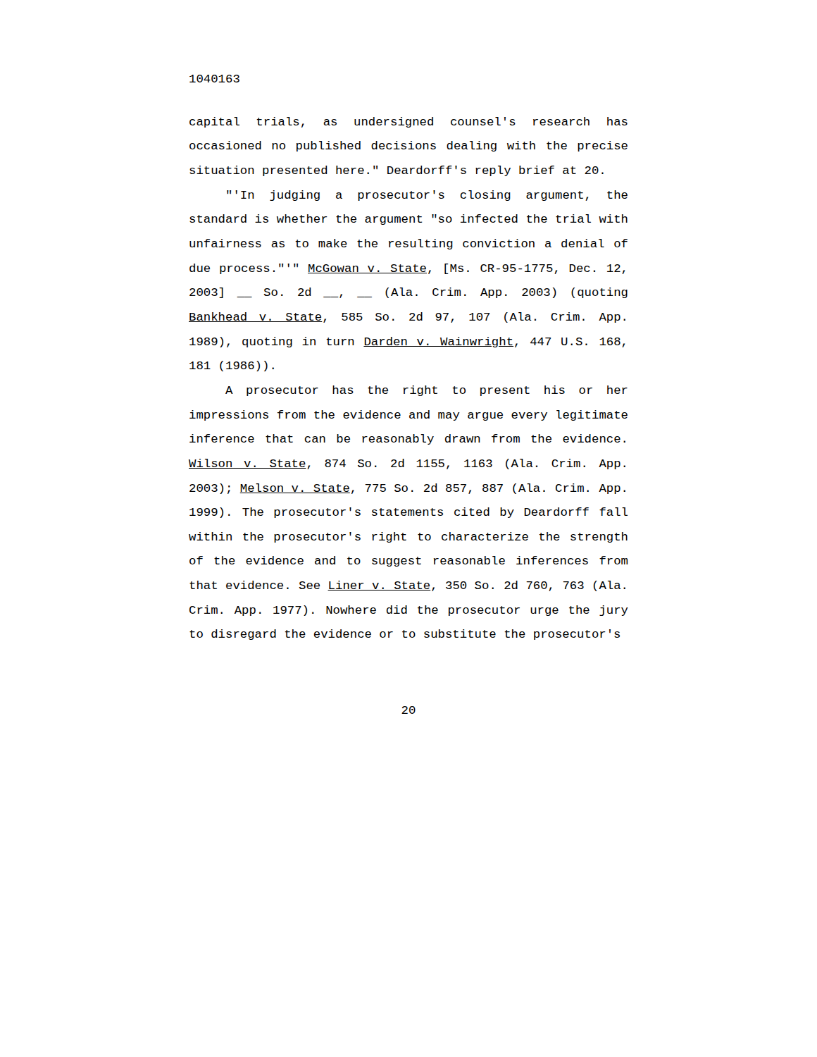1040163
capital trials, as undersigned counsel's research has occasioned no published decisions dealing with the precise situation presented here." Deardorff's reply brief at 20.
"'In judging a prosecutor's closing argument, the standard is whether the argument "so infected the trial with unfairness as to make the resulting conviction a denial of due process."'" McGowan v. State, [Ms. CR-95-1775, Dec. 12, 2003] __ So. 2d __, __ (Ala. Crim. App. 2003) (quoting Bankhead v. State, 585 So. 2d 97, 107 (Ala. Crim. App. 1989), quoting in turn Darden v. Wainwright, 447 U.S. 168, 181 (1986)).
A prosecutor has the right to present his or her impressions from the evidence and may argue every legitimate inference that can be reasonably drawn from the evidence. Wilson v. State, 874 So. 2d 1155, 1163 (Ala. Crim. App. 2003); Melson v. State, 775 So. 2d 857, 887 (Ala. Crim. App. 1999). The prosecutor's statements cited by Deardorff fall within the prosecutor's right to characterize the strength of the evidence and to suggest reasonable inferences from that evidence. See Liner v. State, 350 So. 2d 760, 763 (Ala. Crim. App. 1977). Nowhere did the prosecutor urge the jury to disregard the evidence or to substitute the prosecutor's
20